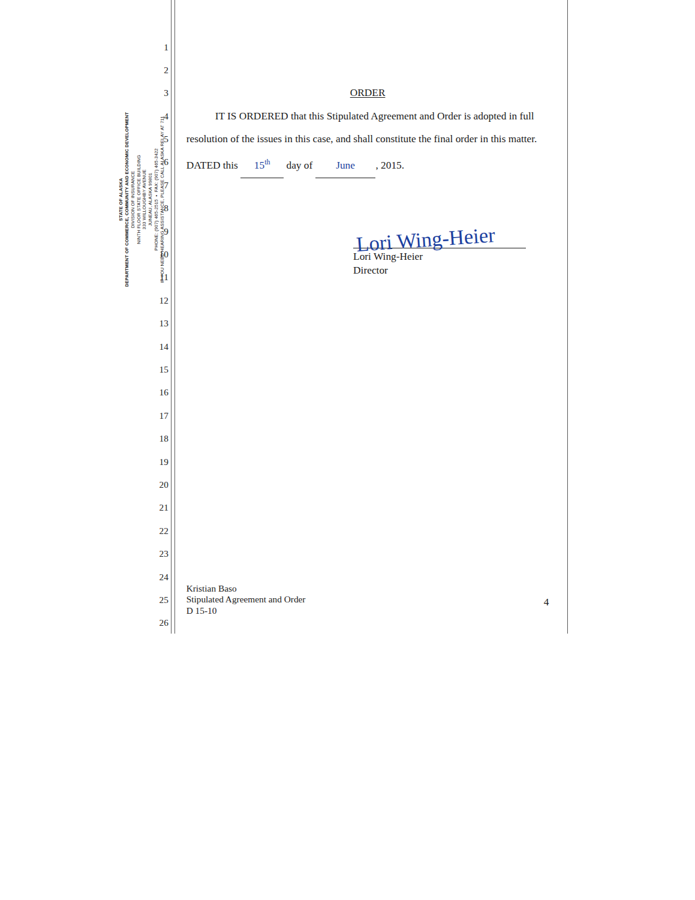1
2
3
4
5
6
7
8
9
10
11
12
13
14
15
16
17
18
19
20
21
22
23
24
25
26
STATE OF ALASKA
DEPARTMENT OF COMMERCE, COMMUNITY AND ECONOMIC DEVELOPMENT
DIVISION OF INSURANCE
NINTH FLOOR STATE OFFICE BUILDING
333 WILLOUGHBY AVENUE
JUNEAU, ALASKA 99801
PHONE: (907) 465-2515 • FAX: (907) 465-3422
IF YOU NEED HEARING ASSISTANCE, PLEASE CALL ALASKA RELAY AT 711
ORDER
IT IS ORDERED that this Stipulated Agreement and Order is adopted in full
resolution of the issues in this case, and shall constitute the final order in this matter.
DATED this 15th day of June, 2015.
Lori Wing-Heier
Lori Wing-Heier
Director
4 Kristian Baso
Stipulated Agreement and Order
D 15-10